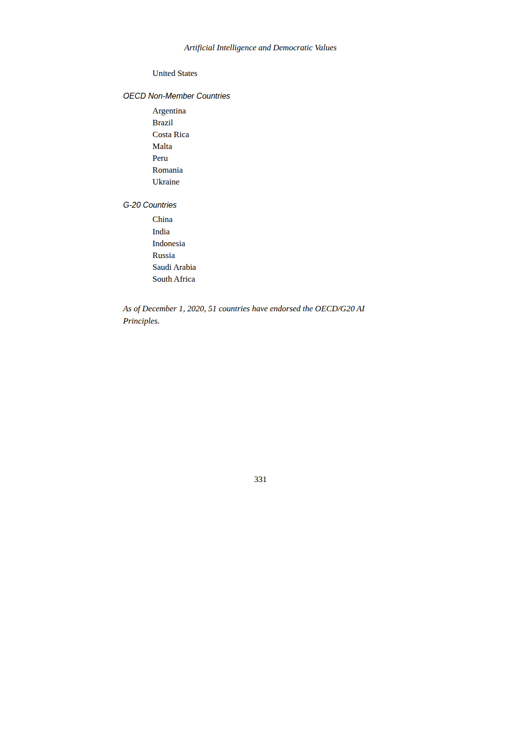Artificial Intelligence and Democratic Values
United States
OECD Non-Member Countries
Argentina
Brazil
Costa Rica
Malta
Peru
Romania
Ukraine
G-20 Countries
China
India
Indonesia
Russia
Saudi Arabia
South Africa
As of December 1, 2020, 51 countries have endorsed the OECD/G20 AI Principles.
331